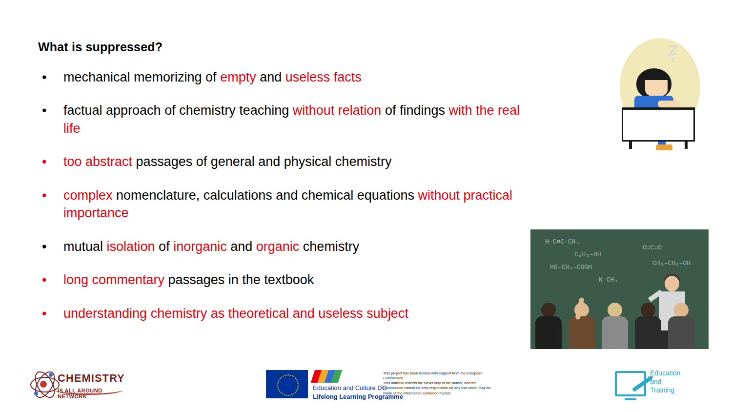What is suppressed?
mechanical memorizing of empty and useless facts
factual approach of chemistry teaching without relation of findings with the real life
too abstract passages of general and physical chemistry
complex nomenclature, calculations and chemical equations without practical importance
mutual isolation of inorganic and organic chemistry
long commentary passages in the textbook
understanding chemistry as theoretical and useless subject
Zz
H–C≡C–CH₃ C₆H₅–OH HO–CH₂–COOH N–CH₃ O=C=O CH₃–CH₂–OH
CHEMISTRY
IS ALL AROUND NETWORK
Education and Culture DG
Lifelong Learning Programme
This project has been funded with support from the European Commission.
This material reflects the views only of the author, and the Commission cannot be held responsible for any use which may be made of the information contained therein.
Education
and
Training